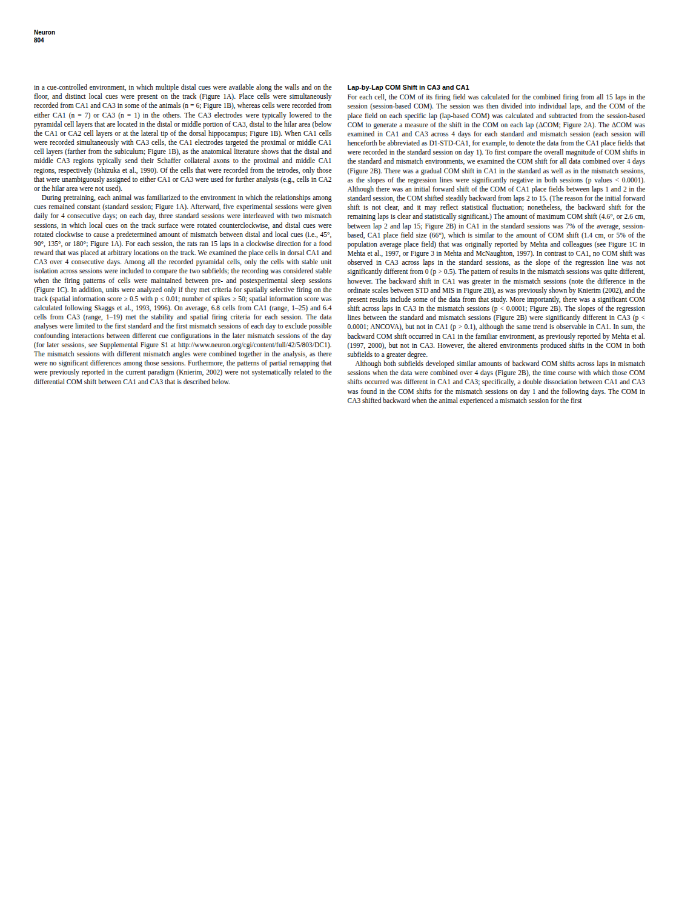Neuron
804
in a cue-controlled environment, in which multiple distal cues were available along the walls and on the floor, and distinct local cues were present on the track (Figure 1A). Place cells were simultaneously recorded from CA1 and CA3 in some of the animals (n = 6; Figure 1B), whereas cells were recorded from either CA1 (n = 7) or CA3 (n = 1) in the others. The CA3 electrodes were typically lowered to the pyramidal cell layers that are located in the distal or middle portion of CA3, distal to the hilar area (below the CA1 or CA2 cell layers or at the lateral tip of the dorsal hippocampus; Figure 1B). When CA1 cells were recorded simultaneously with CA3 cells, the CA1 electrodes targeted the proximal or middle CA1 cell layers (farther from the subiculum; Figure 1B), as the anatomical literature shows that the distal and middle CA3 regions typically send their Schaffer collateral axons to the proximal and middle CA1 regions, respectively (Ishizuka et al., 1990). Of the cells that were recorded from the tetrodes, only those that were unambiguously assigned to either CA1 or CA3 were used for further analysis (e.g., cells in CA2 or the hilar area were not used).
During pretraining, each animal was familiarized to the environment in which the relationships among cues remained constant (standard session; Figure 1A). Afterward, five experimental sessions were given daily for 4 consecutive days; on each day, three standard sessions were interleaved with two mismatch sessions, in which local cues on the track surface were rotated counterclockwise, and distal cues were rotated clockwise to cause a predetermined amount of mismatch between distal and local cues (i.e., 45°, 90°, 135°, or 180°; Figure 1A). For each session, the rats ran 15 laps in a clockwise direction for a food reward that was placed at arbitrary locations on the track. We examined the place cells in dorsal CA1 and CA3 over 4 consecutive days. Among all the recorded pyramidal cells, only the cells with stable unit isolation across sessions were included to compare the two subfields; the recording was considered stable when the firing patterns of cells were maintained between pre- and postexperimental sleep sessions (Figure 1C). In addition, units were analyzed only if they met criteria for spatially selective firing on the track (spatial information score ≥ 0.5 with p ≤ 0.01; number of spikes ≥ 50; spatial information score was calculated following Skaggs et al., 1993, 1996). On average, 6.8 cells from CA1 (range, 1–25) and 6.4 cells from CA3 (range, 1–19) met the stability and spatial firing criteria for each session. The data analyses were limited to the first standard and the first mismatch sessions of each day to exclude possible confounding interactions between different cue configurations in the later mismatch sessions of the day (for later sessions, see Supplemental Figure S1 at http://www.neuron.org/cgi/content/full/42/5/803/DC1). The mismatch sessions with different mismatch angles were combined together in the analysis, as there were no significant differences among those sessions. Furthermore, the patterns of partial remapping that were previously reported in the current paradigm (Knierim, 2002) were not systematically related to the differential COM shift between CA1 and CA3 that is described below.
Lap-by-Lap COM Shift in CA3 and CA1
For each cell, the COM of its firing field was calculated for the combined firing from all 15 laps in the session (session-based COM). The session was then divided into individual laps, and the COM of the place field on each specific lap (lap-based COM) was calculated and subtracted from the session-based COM to generate a measure of the shift in the COM on each lap (ΔCOM; Figure 2A). The ΔCOM was examined in CA1 and CA3 across 4 days for each standard and mismatch session (each session will henceforth be abbreviated as D1-STD-CA1, for example, to denote the data from the CA1 place fields that were recorded in the standard session on day 1). To first compare the overall magnitude of COM shifts in the standard and mismatch environments, we examined the COM shift for all data combined over 4 days (Figure 2B). There was a gradual COM shift in CA1 in the standard as well as in the mismatch sessions, as the slopes of the regression lines were significantly negative in both sessions (p values < 0.0001). Although there was an initial forward shift of the COM of CA1 place fields between laps 1 and 2 in the standard session, the COM shifted steadily backward from laps 2 to 15. (The reason for the initial forward shift is not clear, and it may reflect statistical fluctuation; nonetheless, the backward shift for the remaining laps is clear and statistically significant.) The amount of maximum COM shift (4.6°, or 2.6 cm, between lap 2 and lap 15; Figure 2B) in CA1 in the standard sessions was 7% of the average, session-based, CA1 place field size (66°), which is similar to the amount of COM shift (1.4 cm, or 5% of the population average place field) that was originally reported by Mehta and colleagues (see Figure 1C in Mehta et al., 1997, or Figure 3 in Mehta and McNaughton, 1997). In contrast to CA1, no COM shift was observed in CA3 across laps in the standard sessions, as the slope of the regression line was not significantly different from 0 (p > 0.5). The pattern of results in the mismatch sessions was quite different, however. The backward shift in CA1 was greater in the mismatch sessions (note the difference in the ordinate scales between STD and MIS in Figure 2B), as was previously shown by Knierim (2002), and the present results include some of the data from that study. More importantly, there was a significant COM shift across laps in CA3 in the mismatch sessions (p < 0.0001; Figure 2B). The slopes of the regression lines between the standard and mismatch sessions (Figure 2B) were significantly different in CA3 (p < 0.0001; ANCOVA), but not in CA1 (p > 0.1), although the same trend is observable in CA1. In sum, the backward COM shift occurred in CA1 in the familiar environment, as previously reported by Mehta et al. (1997, 2000), but not in CA3. However, the altered environments produced shifts in the COM in both subfields to a greater degree.
Although both subfields developed similar amounts of backward COM shifts across laps in mismatch sessions when the data were combined over 4 days (Figure 2B), the time course with which those COM shifts occurred was different in CA1 and CA3; specifically, a double dissociation between CA1 and CA3 was found in the COM shifts for the mismatch sessions on day 1 and the following days. The COM in CA3 shifted backward when the animal experienced a mismatch session for the first